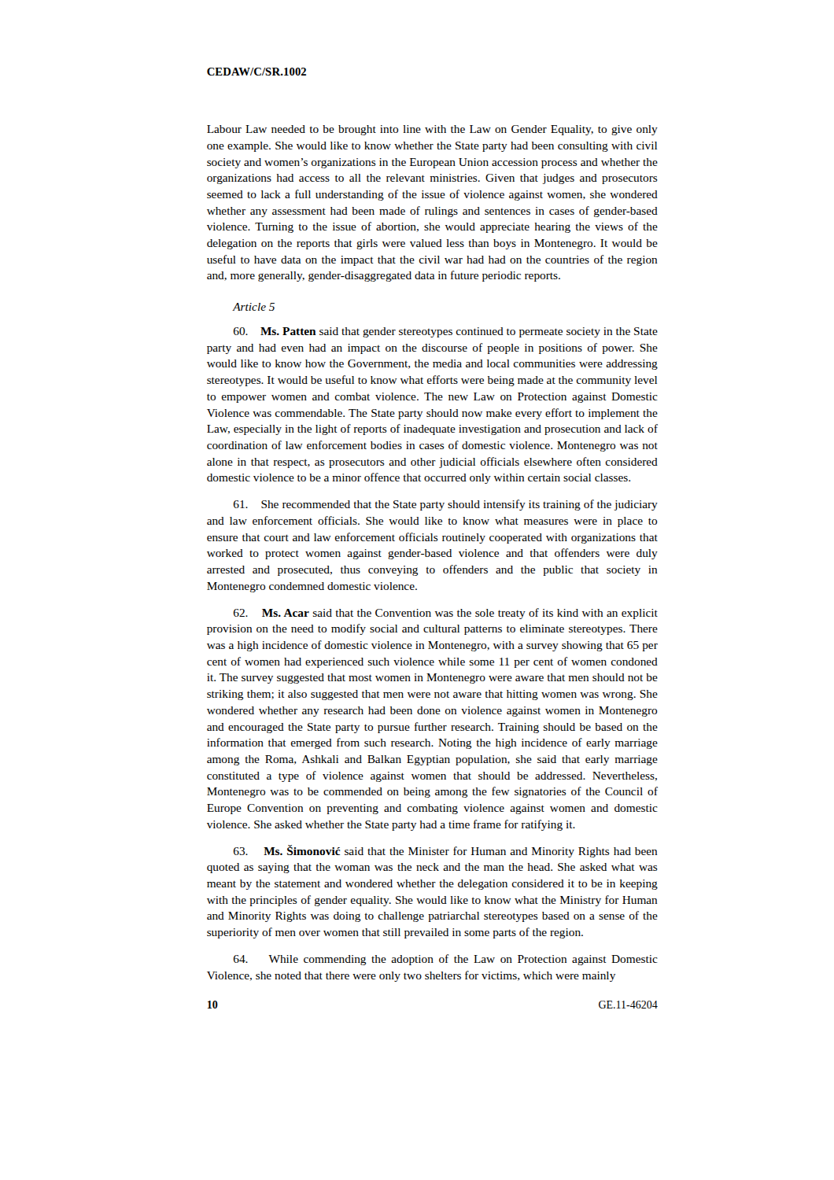CEDAW/C/SR.1002
Labour Law needed to be brought into line with the Law on Gender Equality, to give only one example. She would like to know whether the State party had been consulting with civil society and women’s organizations in the European Union accession process and whether the organizations had access to all the relevant ministries. Given that judges and prosecutors seemed to lack a full understanding of the issue of violence against women, she wondered whether any assessment had been made of rulings and sentences in cases of gender-based violence. Turning to the issue of abortion, she would appreciate hearing the views of the delegation on the reports that girls were valued less than boys in Montenegro. It would be useful to have data on the impact that the civil war had had on the countries of the region and, more generally, gender-disaggregated data in future periodic reports.
Article 5
60. Ms. Patten said that gender stereotypes continued to permeate society in the State party and had even had an impact on the discourse of people in positions of power. She would like to know how the Government, the media and local communities were addressing stereotypes. It would be useful to know what efforts were being made at the community level to empower women and combat violence. The new Law on Protection against Domestic Violence was commendable. The State party should now make every effort to implement the Law, especially in the light of reports of inadequate investigation and prosecution and lack of coordination of law enforcement bodies in cases of domestic violence. Montenegro was not alone in that respect, as prosecutors and other judicial officials elsewhere often considered domestic violence to be a minor offence that occurred only within certain social classes.
61. She recommended that the State party should intensify its training of the judiciary and law enforcement officials. She would like to know what measures were in place to ensure that court and law enforcement officials routinely cooperated with organizations that worked to protect women against gender-based violence and that offenders were duly arrested and prosecuted, thus conveying to offenders and the public that society in Montenegro condemned domestic violence.
62. Ms. Acar said that the Convention was the sole treaty of its kind with an explicit provision on the need to modify social and cultural patterns to eliminate stereotypes. There was a high incidence of domestic violence in Montenegro, with a survey showing that 65 per cent of women had experienced such violence while some 11 per cent of women condoned it. The survey suggested that most women in Montenegro were aware that men should not be striking them; it also suggested that men were not aware that hitting women was wrong. She wondered whether any research had been done on violence against women in Montenegro and encouraged the State party to pursue further research. Training should be based on the information that emerged from such research. Noting the high incidence of early marriage among the Roma, Ashkali and Balkan Egyptian population, she said that early marriage constituted a type of violence against women that should be addressed. Nevertheless, Montenegro was to be commended on being among the few signatories of the Council of Europe Convention on preventing and combating violence against women and domestic violence. She asked whether the State party had a time frame for ratifying it.
63. Ms. Šimonović said that the Minister for Human and Minority Rights had been quoted as saying that the woman was the neck and the man the head. She asked what was meant by the statement and wondered whether the delegation considered it to be in keeping with the principles of gender equality. She would like to know what the Ministry for Human and Minority Rights was doing to challenge patriarchal stereotypes based on a sense of the superiority of men over women that still prevailed in some parts of the region.
64. While commending the adoption of the Law on Protection against Domestic Violence, she noted that there were only two shelters for victims, which were mainly
10 GE.11-46204